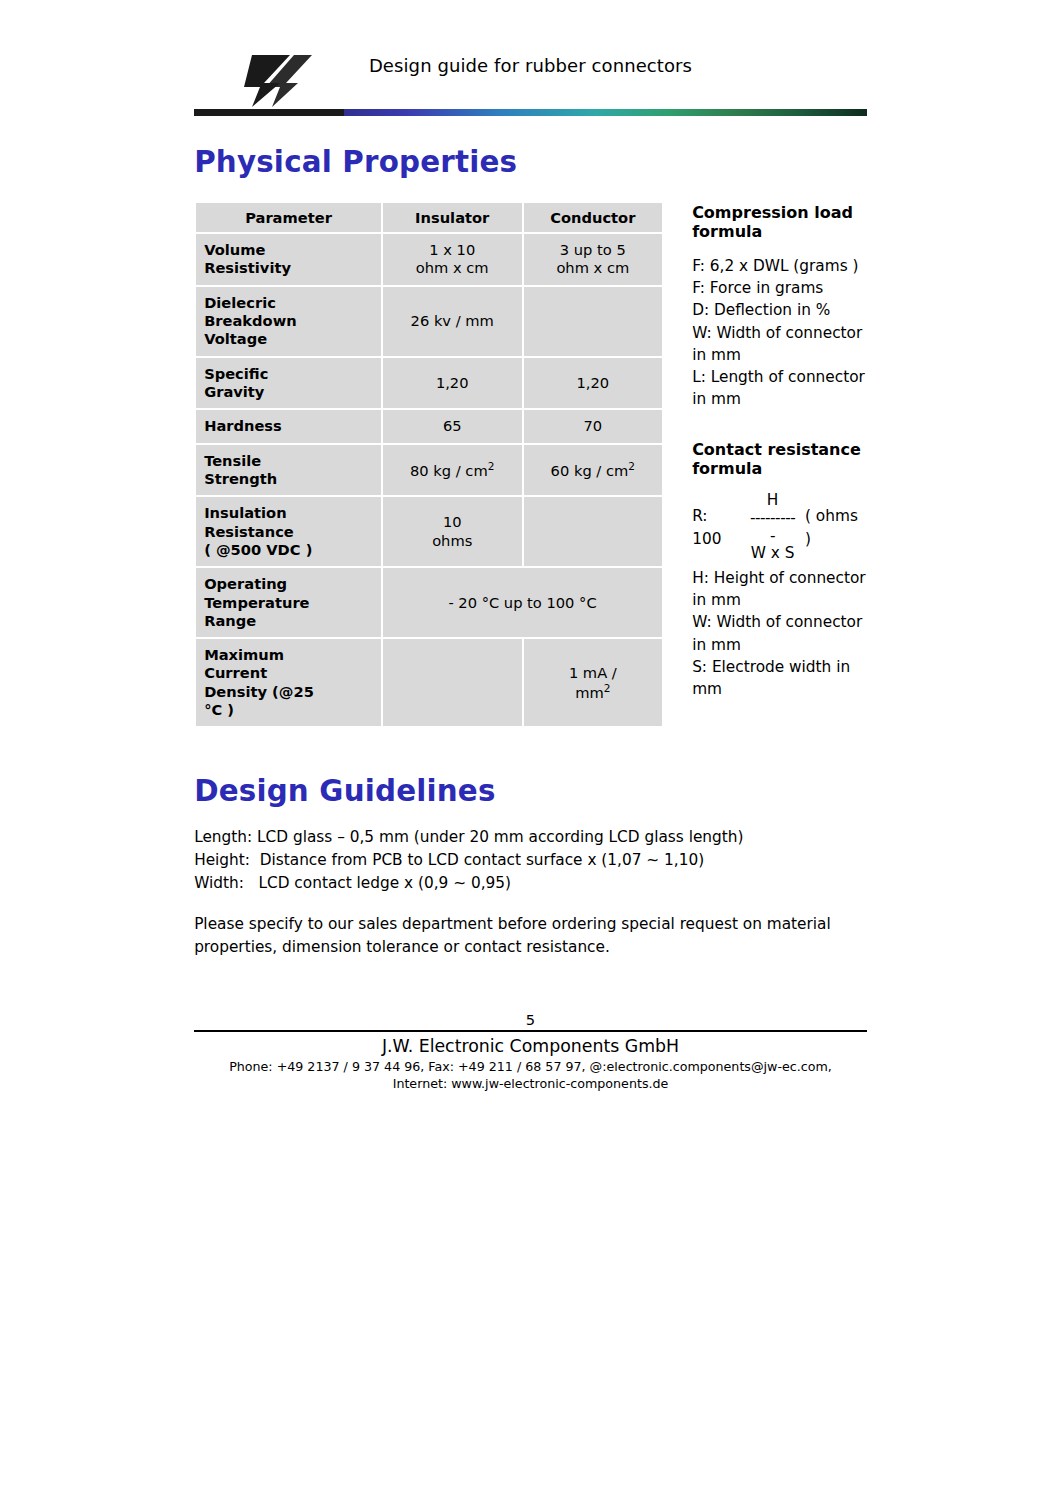Design guide for rubber connectors
Physical Properties
| Parameter | Insulator | Conductor |
| --- | --- | --- |
| Volume Resistivity | 1 x 10 ohm x cm | 3 up to 5 ohm x cm |
| Dielecric Breakdown Voltage | 26 kv / mm | |
| Specific Gravity | 1,20 | 1,20 |
| Hardness | 65 | 70 |
| Tensile Strength | 80 kg / cm 2 | 60 kg / cm 2 |
| Insulation Resistance ( @500 VDC ) | 10 ohms | |
| Operating Temperature Range | - 20 °C up to 100 °C |
| Maximum Current Density (@25 °C ) | | 1 mA / mm 2 |
Compression load formula
F: 6,2 x DWL (grams )
F: Force in grams
D: Deflection in %
W: Width of connector in mm
L: Length of connector in mm
Contact resistance formula
R: 100 H ---------- W x S ( ohms )
H: Height of connector in mm
W: Width of connector in mm
S: Electrode width in mm
Design Guidelines
Length: LCD glass – 0,5 mm (under 20 mm according LCD glass length)
Height: Distance from PCB to LCD contact surface x (1,07 ~ 1,10)
Width: LCD contact ledge x (0,9 ~ 0,95)
Please specify to our sales department before ordering special request on material properties, dimension tolerance or contact resistance.
5
J.W. Electronic Components GmbH
Phone: +49 2137 / 9 37 44 96, Fax: +49 211 / 68 57 97, @:electronic.components@jw-ec.com,
Internet: www.jw-electronic-components.de